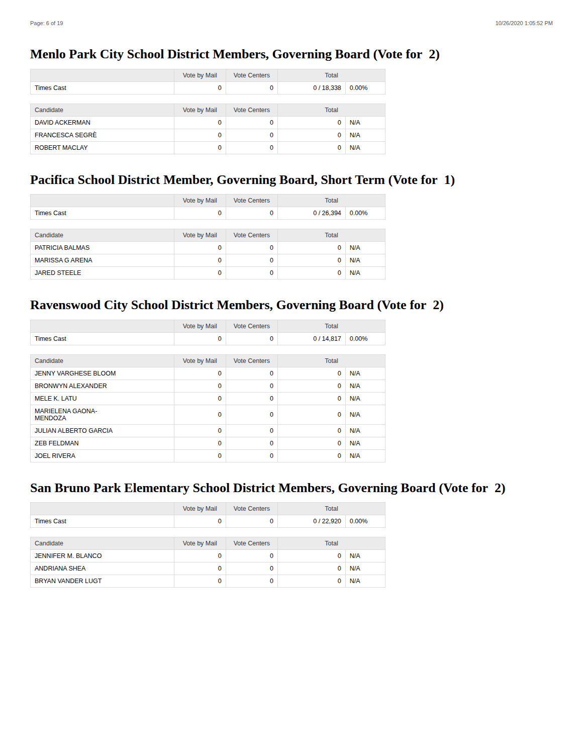Page: 6 of 19 10/26/2020 1:05:52 PM
Menlo Park City School District Members, Governing Board (Vote for 2)
| | Vote by Mail | Vote Centers | Total |
| --- | --- | --- | --- |
| Times Cast | 0 | 0 | 0 / 18,338 | 0.00% |
| Candidate | Vote by Mail | Vote Centers | Total |
| --- | --- | --- | --- |
| DAVID ACKERMAN | 0 | 0 | 0 | N/A |
| FRANCESCA SEGRÈ | 0 | 0 | 0 | N/A |
| ROBERT MACLAY | 0 | 0 | 0 | N/A |
Pacifica School District Member, Governing Board, Short Term (Vote for 1)
| | Vote by Mail | Vote Centers | Total |
| --- | --- | --- | --- |
| Times Cast | 0 | 0 | 0 / 26,394 | 0.00% |
| Candidate | Vote by Mail | Vote Centers | Total |
| --- | --- | --- | --- |
| PATRICIA BALMAS | 0 | 0 | 0 | N/A |
| MARISSA G ARENA | 0 | 0 | 0 | N/A |
| JARED STEELE | 0 | 0 | 0 | N/A |
Ravenswood City School District Members, Governing Board (Vote for 2)
| | Vote by Mail | Vote Centers | Total |
| --- | --- | --- | --- |
| Times Cast | 0 | 0 | 0 / 14,817 | 0.00% |
| Candidate | Vote by Mail | Vote Centers | Total |
| --- | --- | --- | --- |
| JENNY VARGHESE BLOOM | 0 | 0 | 0 | N/A |
| BRONWYN ALEXANDER | 0 | 0 | 0 | N/A |
| MELE K. LATU | 0 | 0 | 0 | N/A |
| MARIELENA GAONA- MENDOZA | 0 | 0 | 0 | N/A |
| JULIAN ALBERTO GARCIA | 0 | 0 | 0 | N/A |
| ZEB FELDMAN | 0 | 0 | 0 | N/A |
| JOEL RIVERA | 0 | 0 | 0 | N/A |
San Bruno Park Elementary School District Members, Governing Board (Vote for 2)
| | Vote by Mail | Vote Centers | Total |
| --- | --- | --- | --- |
| Times Cast | 0 | 0 | 0 / 22,920 | 0.00% |
| Candidate | Vote by Mail | Vote Centers | Total |
| --- | --- | --- | --- |
| JENNIFER M. BLANCO | 0 | 0 | 0 | N/A |
| ANDRIANA SHEA | 0 | 0 | 0 | N/A |
| BRYAN VANDER LUGT | 0 | 0 | 0 | N/A |